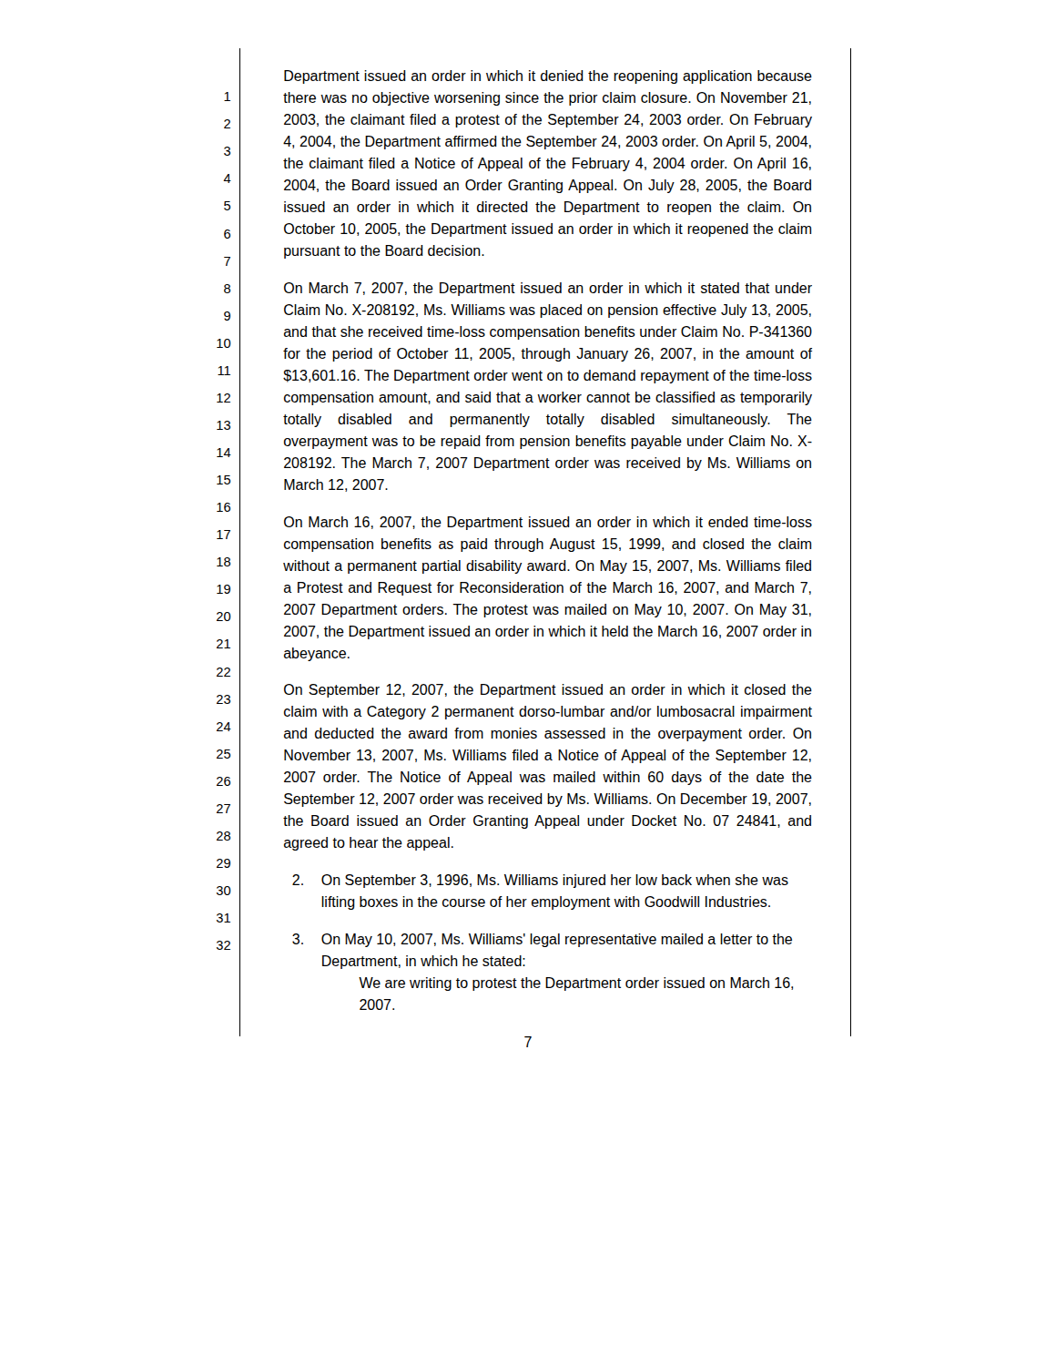1
2
3
4
5
6
7
8
9
10
11
12
13
14
15
16
17
18
19
20
21
22
23
24
25
26
27
28
29
30
31
32
Department issued an order in which it denied the reopening application because there was no objective worsening since the prior claim closure. On November 21, 2003, the claimant filed a protest of the September 24, 2003 order. On February 4, 2004, the Department affirmed the September 24, 2003 order. On April 5, 2004, the claimant filed a Notice of Appeal of the February 4, 2004 order. On April 16, 2004, the Board issued an Order Granting Appeal. On July 28, 2005, the Board issued an order in which it directed the Department to reopen the claim. On October 10, 2005, the Department issued an order in which it reopened the claim pursuant to the Board decision.
On March 7, 2007, the Department issued an order in which it stated that under Claim No. X-208192, Ms. Williams was placed on pension effective July 13, 2005, and that she received time-loss compensation benefits under Claim No. P-341360 for the period of October 11, 2005, through January 26, 2007, in the amount of $13,601.16. The Department order went on to demand repayment of the time-loss compensation amount, and said that a worker cannot be classified as temporarily totally disabled and permanently totally disabled simultaneously. The overpayment was to be repaid from pension benefits payable under Claim No. X-208192. The March 7, 2007 Department order was received by Ms. Williams on March 12, 2007.
On March 16, 2007, the Department issued an order in which it ended time-loss compensation benefits as paid through August 15, 1999, and closed the claim without a permanent partial disability award. On May 15, 2007, Ms. Williams filed a Protest and Request for Reconsideration of the March 16, 2007, and March 7, 2007 Department orders. The protest was mailed on May 10, 2007. On May 31, 2007, the Department issued an order in which it held the March 16, 2007 order in abeyance.
On September 12, 2007, the Department issued an order in which it closed the claim with a Category 2 permanent dorso-lumbar and/or lumbosacral impairment and deducted the award from monies assessed in the overpayment order. On November 13, 2007, Ms. Williams filed a Notice of Appeal of the September 12, 2007 order. The Notice of Appeal was mailed within 60 days of the date the September 12, 2007 order was received by Ms. Williams. On December 19, 2007, the Board issued an Order Granting Appeal under Docket No. 07 24841, and agreed to hear the appeal.
2. On September 3, 1996, Ms. Williams injured her low back when she was lifting boxes in the course of her employment with Goodwill Industries.
3. On May 10, 2007, Ms. Williams' legal representative mailed a letter to the Department, in which he stated:
We are writing to protest the Department order issued on March 16, 2007.
7